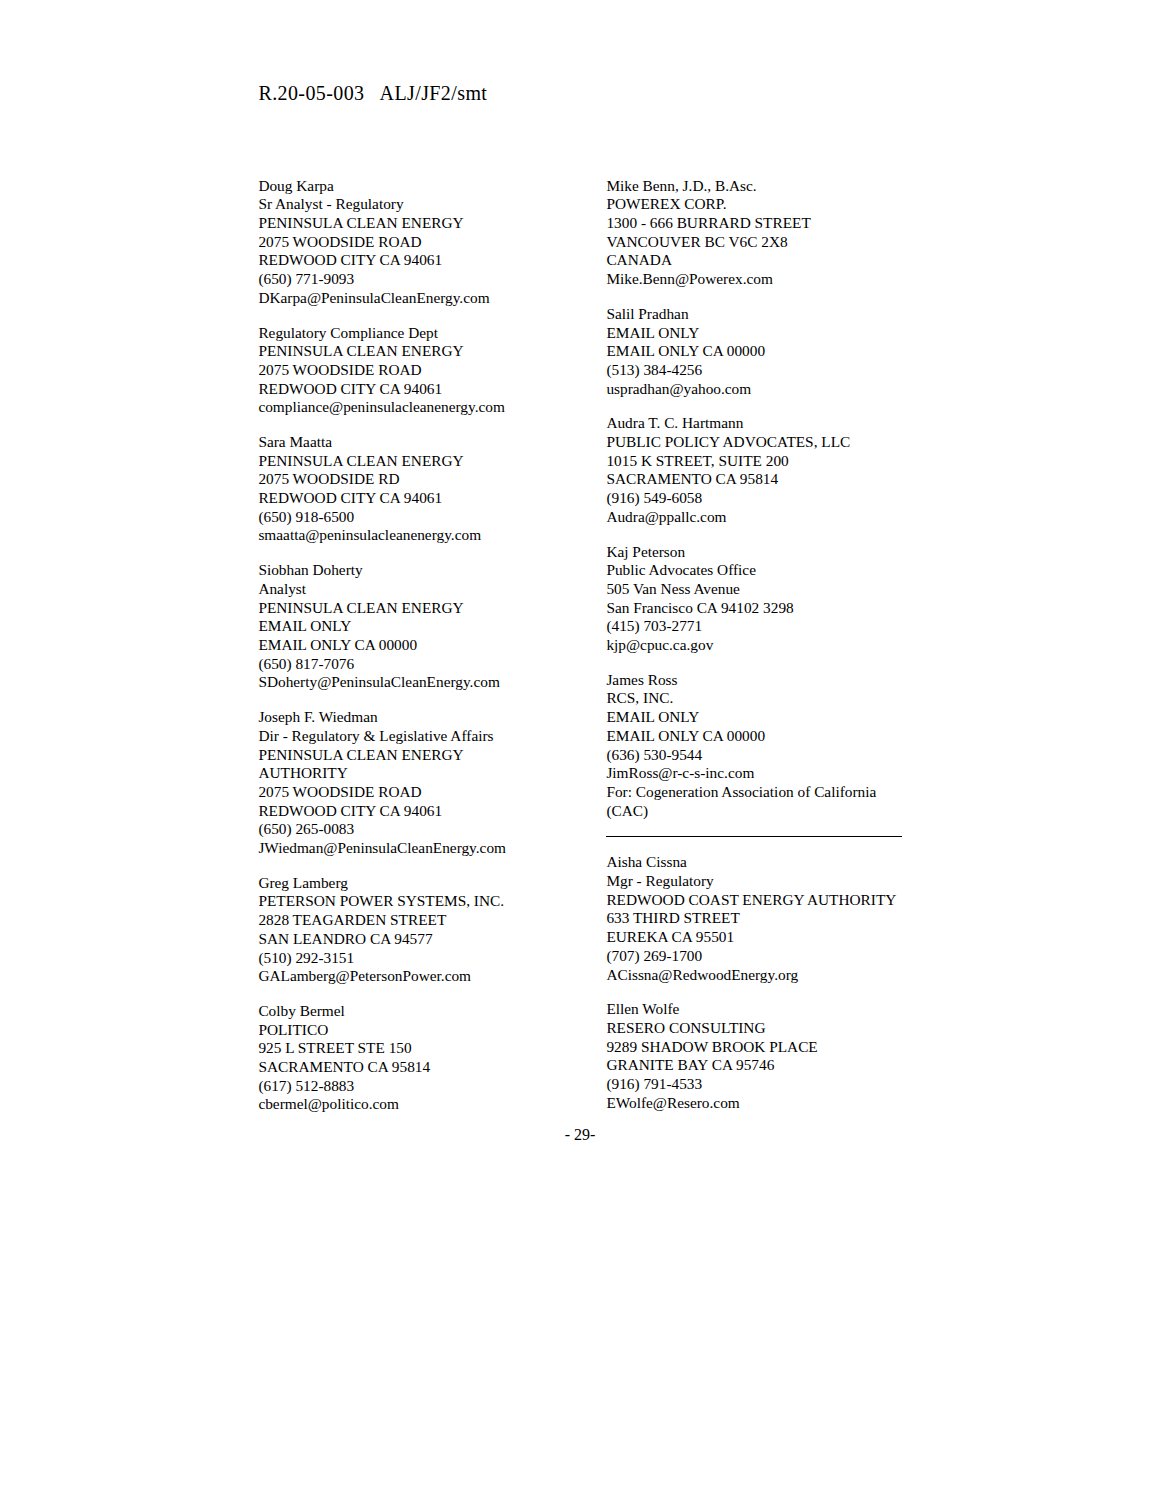R.20-05-003 ALJ/JF2/smt
Doug Karpa Sr Analyst - Regulatory PENINSULA CLEAN ENERGY 2075 WOODSIDE ROAD REDWOOD CITY CA 94061 (650) 771-9093 DKarpa@PeninsulaCleanEnergy.com
Regulatory Compliance Dept PENINSULA CLEAN ENERGY 2075 WOODSIDE ROAD REDWOOD CITY CA 94061 compliance@peninsulacleanenergy.com
Sara Maatta PENINSULA CLEAN ENERGY 2075 WOODSIDE RD REDWOOD CITY CA 94061 (650) 918-6500 smaatta@peninsulacleanenergy.com
Siobhan Doherty Analyst PENINSULA CLEAN ENERGY EMAIL ONLY EMAIL ONLY CA 00000 (650) 817-7076 SDoherty@PeninsulaCleanEnergy.com
Joseph F. Wiedman Dir - Regulatory & Legislative Affairs PENINSULA CLEAN ENERGY AUTHORITY 2075 WOODSIDE ROAD REDWOOD CITY CA 94061 (650) 265-0083 JWiedman@PeninsulaCleanEnergy.com
Greg Lamberg PETERSON POWER SYSTEMS, INC. 2828 TEAGARDEN STREET SAN LEANDRO CA 94577 (510) 292-3151 GALamberg@PetersonPower.com
Colby Bermel POLITICO 925 L STREET STE 150 SACRAMENTO CA 95814 (617) 512-8883 cbermel@politico.com
Mike Benn, J.D., B.Asc. POWEREX CORP. 1300 - 666 BURRARD STREET VANCOUVER BC V6C 2X8 CANADA Mike.Benn@Powerex.com
Salil Pradhan EMAIL ONLY EMAIL ONLY CA 00000 (513) 384-4256 uspradhan@yahoo.com
Audra T. C. Hartmann PUBLIC POLICY ADVOCATES, LLC 1015 K STREET, SUITE 200 SACRAMENTO CA 95814 (916) 549-6058 Audra@ppallc.com
Kaj Peterson Public Advocates Office 505 Van Ness Avenue San Francisco CA 94102 3298 (415) 703-2771 kjp@cpuc.ca.gov
James Ross RCS, INC. EMAIL ONLY EMAIL ONLY CA 00000 (636) 530-9544 JimRoss@r-c-s-inc.com For: Cogeneration Association of California (CAC)
Aisha Cissna Mgr - Regulatory REDWOOD COAST ENERGY AUTHORITY 633 THIRD STREET EUREKA CA 95501 (707) 269-1700 ACissna@RedwoodEnergy.org
Ellen Wolfe RESERO CONSULTING 9289 SHADOW BROOK PLACE GRANITE BAY CA 95746 (916) 791-4533 EWolfe@Resero.com
- 29-